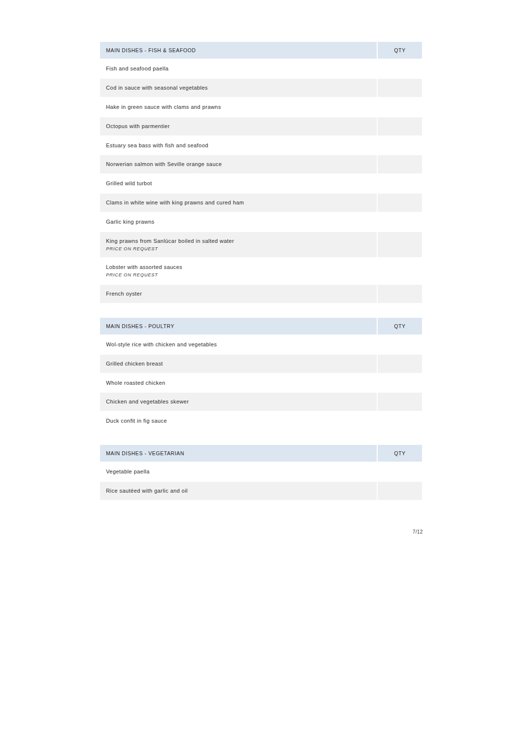| MAIN DISHES - FISH & SEAFOOD | QTY |
| --- | --- |
| Fish and seafood paella | |
| Cod in sauce with seasonal vegetables | |
| Hake in green sauce with clams and prawns | |
| Octopus with parmentier | |
| Estuary sea bass with fish and seafood | |
| Norwerian salmon with Seville orange sauce | |
| Grilled wild turbot | |
| Clams in white wine with king prawns and cured ham | |
| Garlic king prawns | |
| King prawns from Sanlúcar boiled in salted water PRICE ON REQUEST | |
| Lobster with assorted sauces PRICE ON REQUEST | |
| French oyster | |
| MAIN DISHES - POULTRY | QTY |
| --- | --- |
| Wol-style rice with chicken and vegetables | |
| Grilled chicken breast | |
| Whole roasted chicken | |
| Chicken and vegetables skewer | |
| Duck confit in fig sauce | |
| MAIN DISHES - VEGETARIAN | QTY |
| --- | --- |
| Vegetable paella | |
| Rice sautéed with garlic and oil | |
7/12